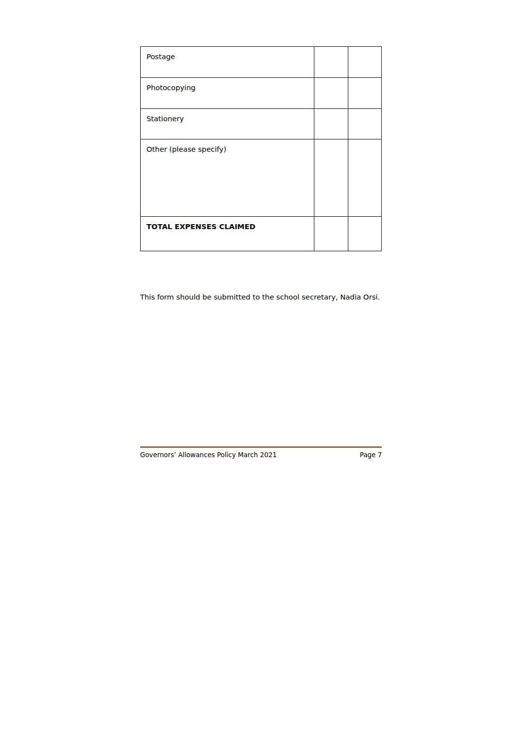| Postage | | |
| Photocopying | | |
| Stationery | | |
| Other (please specify) | | |
| TOTAL EXPENSES CLAIMED | | |
This form should be submitted to the school secretary, Nadia Orsi.
Governors’ Allowances Policy March 2021 Page 7